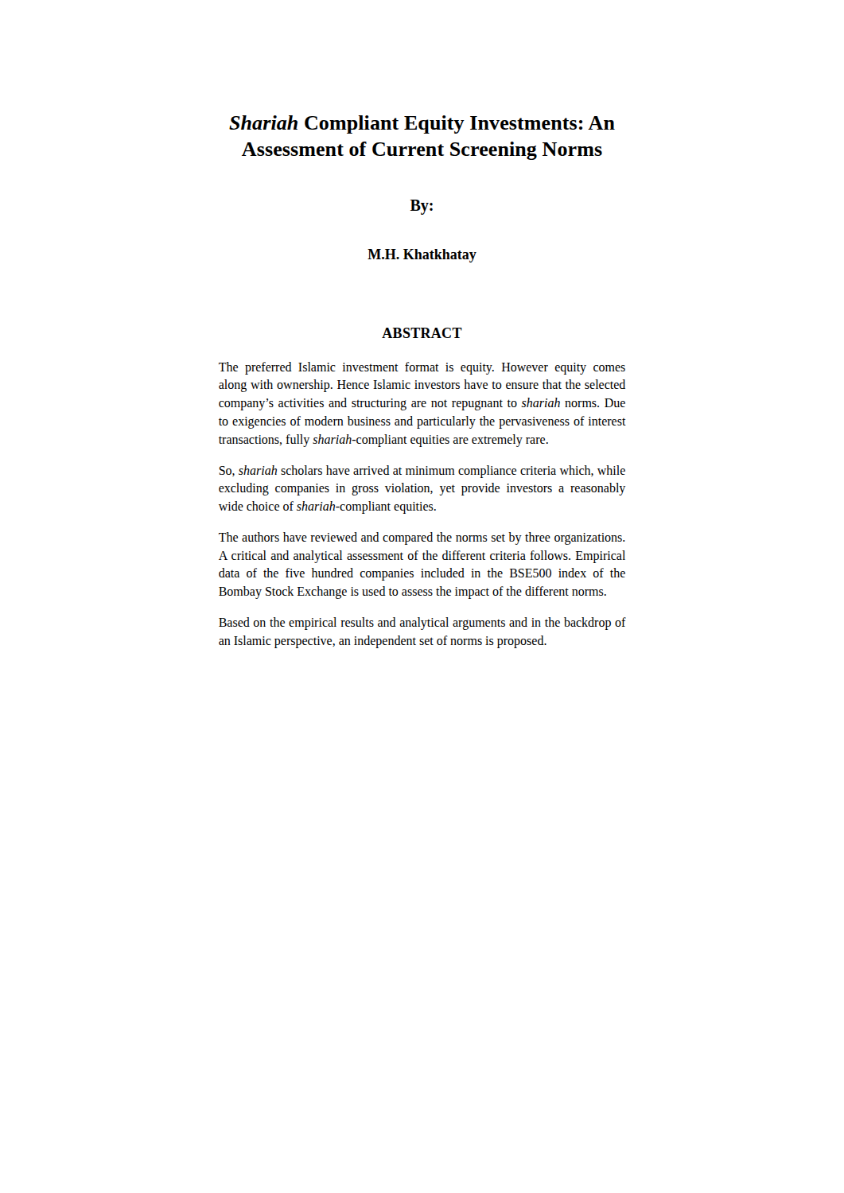Shariah Compliant Equity Investments: An Assessment of Current Screening Norms
By:
M.H. Khatkhatay
ABSTRACT
The preferred Islamic investment format is equity. However equity comes along with ownership. Hence Islamic investors have to ensure that the selected company’s activities and structuring are not repugnant to shariah norms. Due to exigencies of modern business and particularly the pervasiveness of interest transactions, fully shariah-compliant equities are extremely rare.
So, shariah scholars have arrived at minimum compliance criteria which, while excluding companies in gross violation, yet provide investors a reasonably wide choice of shariah-compliant equities.
The authors have reviewed and compared the norms set by three organizations. A critical and analytical assessment of the different criteria follows. Empirical data of the five hundred companies included in the BSE500 index of the Bombay Stock Exchange is used to assess the impact of the different norms.
Based on the empirical results and analytical arguments and in the backdrop of an Islamic perspective, an independent set of norms is proposed.